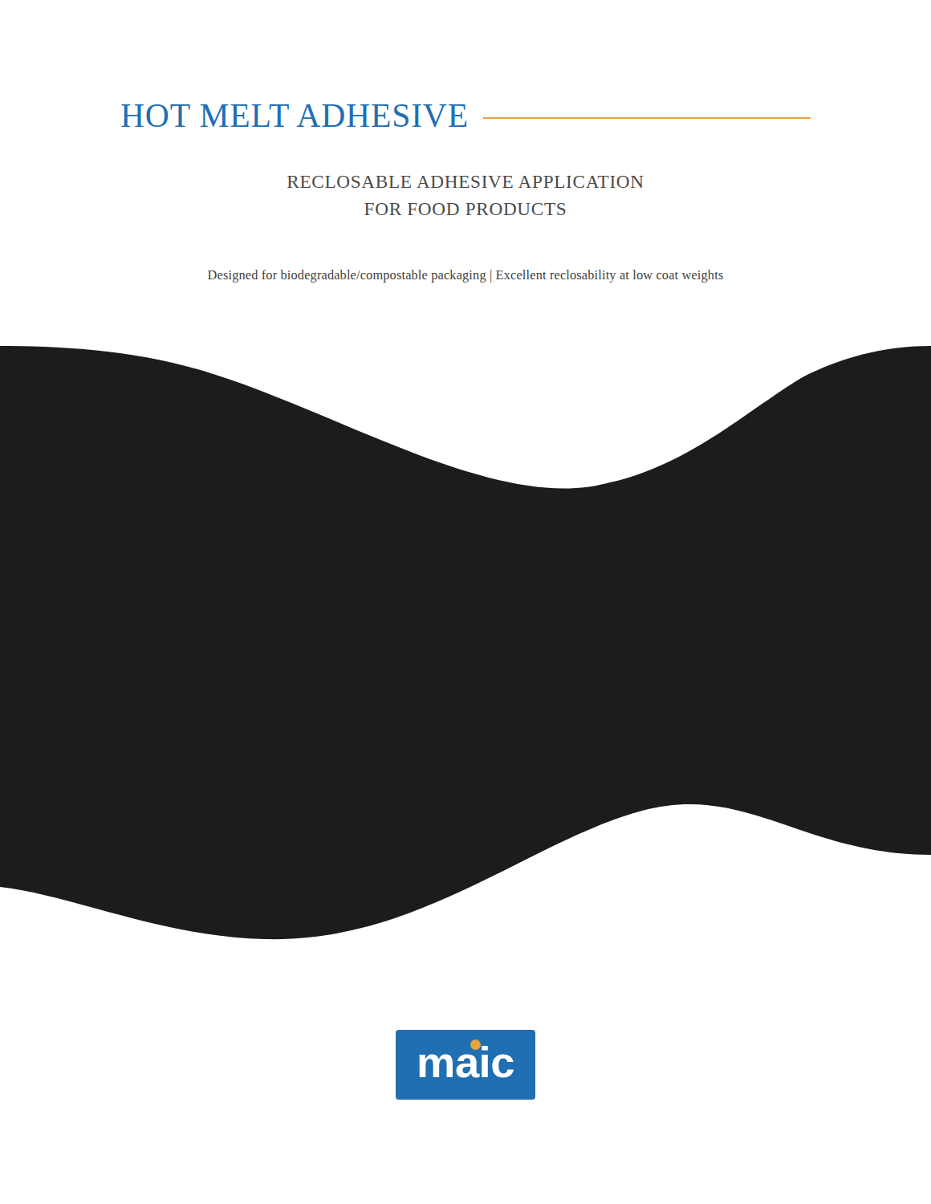HOT MELT ADHESIVE
RECLOSABLE ADHESIVE APPLICATION
FOR FOOD PRODUCTS
Designed for biodegradable/compostable packaging | Excellent reclosability at low coat weights
maic